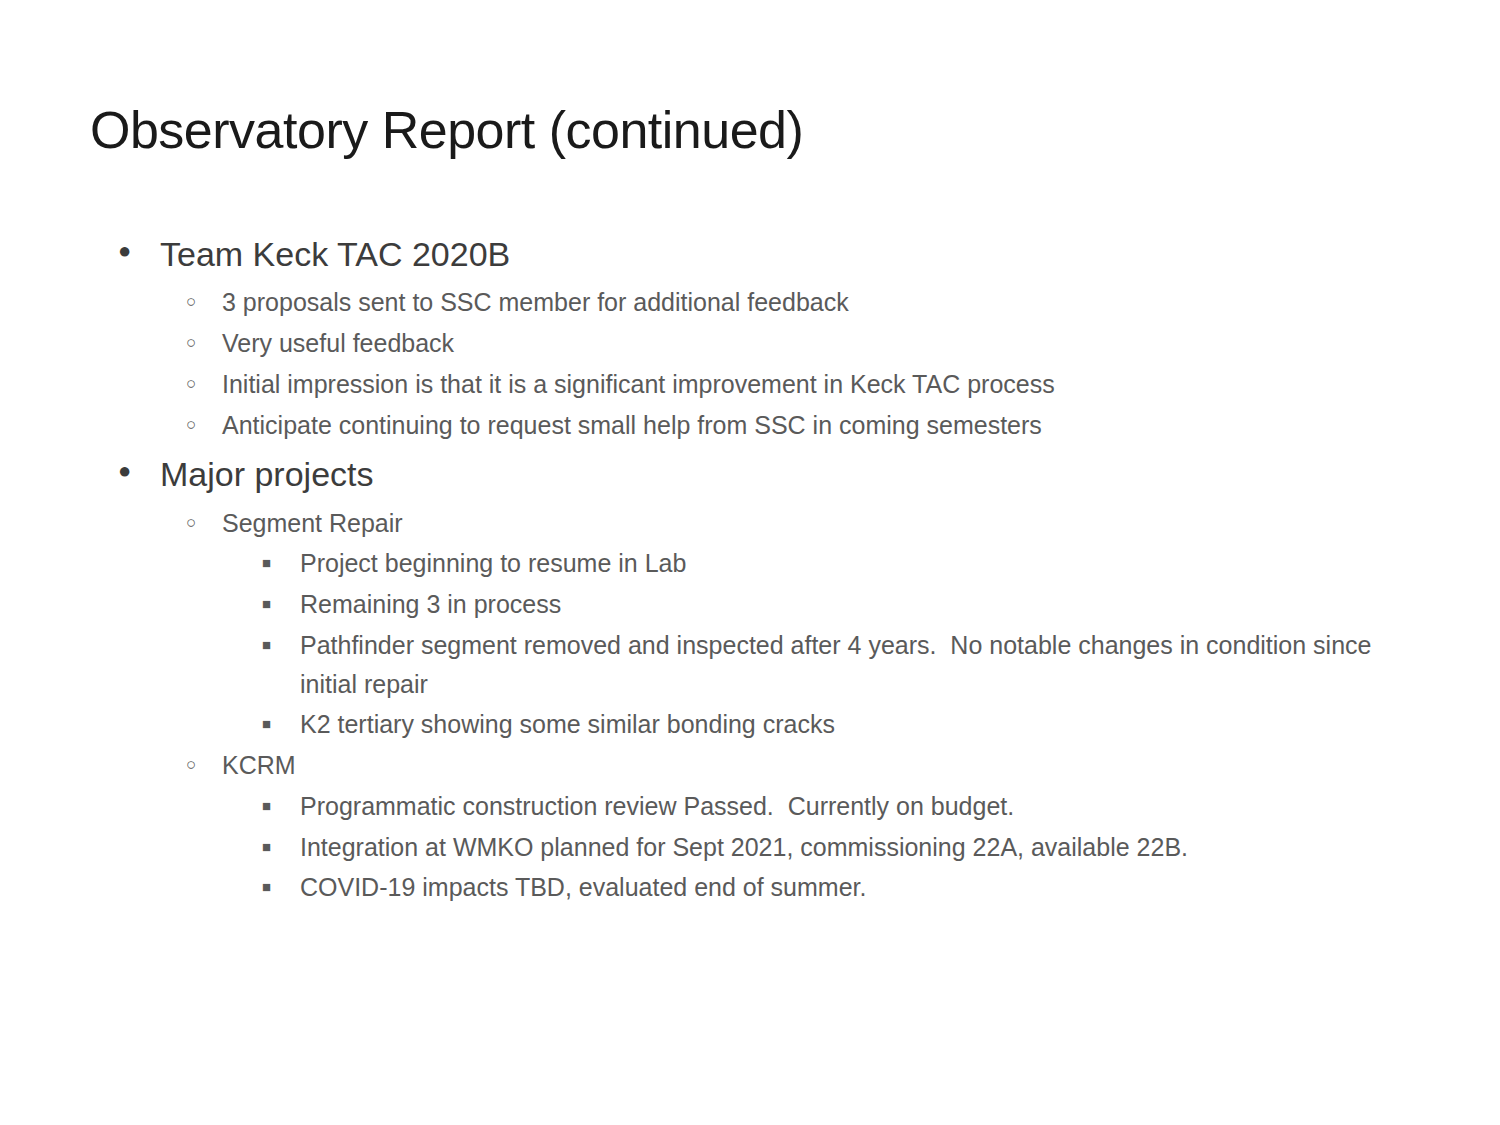Observatory Report (continued)
Team Keck TAC 2020B
3 proposals sent to SSC member for additional feedback
Very useful feedback
Initial impression is that it is a significant improvement in Keck TAC process
Anticipate continuing to request small help from SSC in coming semesters
Major projects
Segment Repair
Project beginning to resume in Lab
Remaining 3 in process
Pathfinder segment removed and inspected after 4 years. No notable changes in condition since initial repair
K2 tertiary showing some similar bonding cracks
KCRM
Programmatic construction review Passed. Currently on budget.
Integration at WMKO planned for Sept 2021, commissioning 22A, available 22B.
COVID-19 impacts TBD, evaluated end of summer.